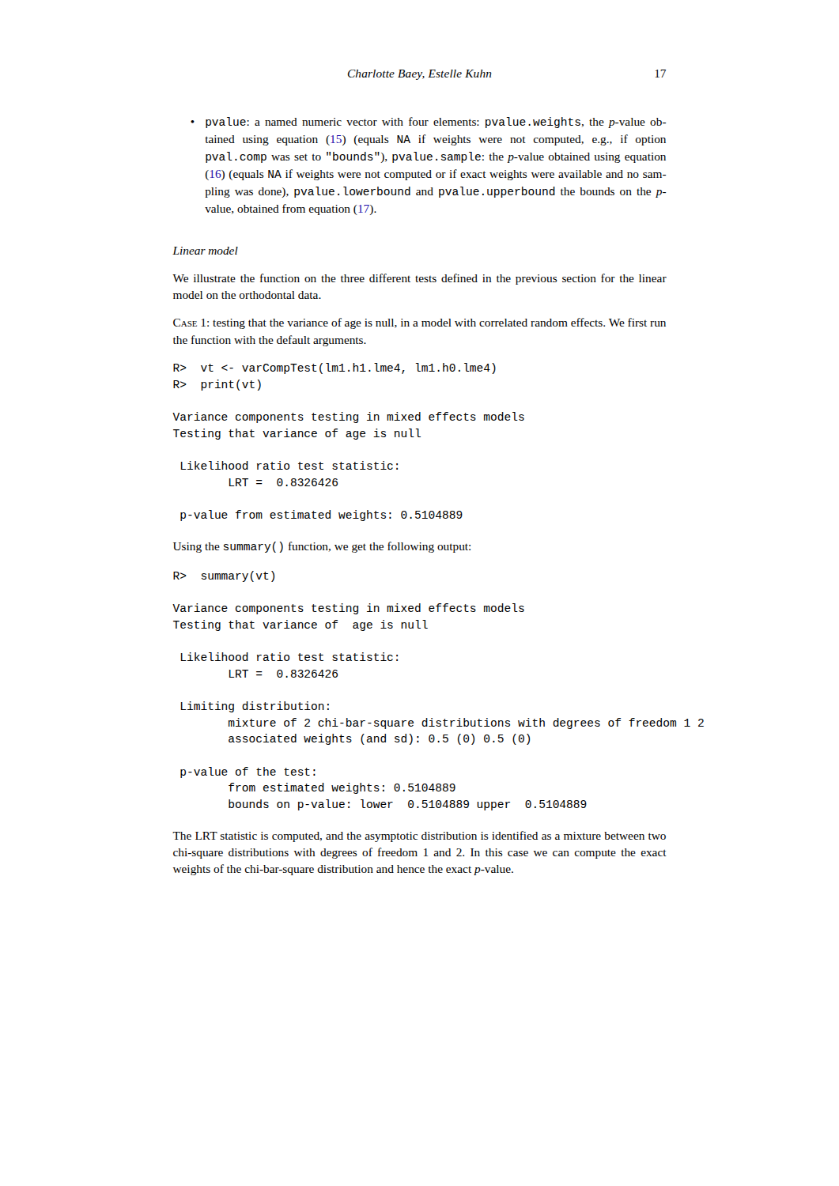Charlotte Baey, Estelle Kuhn 17
pvalue: a named numeric vector with four elements: pvalue.weights, the p-value obtained using equation (15) (equals NA if weights were not computed, e.g., if option pval.comp was set to "bounds"), pvalue.sample: the p-value obtained using equation (16) (equals NA if weights were not computed or if exact weights were available and no sampling was done), pvalue.lowerbound and pvalue.upperbound the bounds on the p-value, obtained from equation (17).
Linear model
We illustrate the function on the three different tests defined in the previous section for the linear model on the orthodontal data.
Case 1: testing that the variance of age is null, in a model with correlated random effects. We first run the function with the default arguments.
R> vt <- varCompTest(lm1.h1.lme4, lm1.h0.lme4) R> print(vt) Variance components testing in mixed effects models Testing that variance of age is null Likelihood ratio test statistic: LRT = 0.8326426 p-value from estimated weights: 0.5104889
Using the summary() function, we get the following output:
R> summary(vt) Variance components testing in mixed effects models Testing that variance of age is null Likelihood ratio test statistic: LRT = 0.8326426 Limiting distribution: mixture of 2 chi-bar-square distributions with degrees of freedom 1 2 associated weights (and sd): 0.5 (0) 0.5 (0) p-value of the test: from estimated weights: 0.5104889 bounds on p-value: lower 0.5104889 upper 0.5104889
The LRT statistic is computed, and the asymptotic distribution is identified as a mixture between two chi-square distributions with degrees of freedom 1 and 2. In this case we can compute the exact weights of the chi-bar-square distribution and hence the exact p-value.